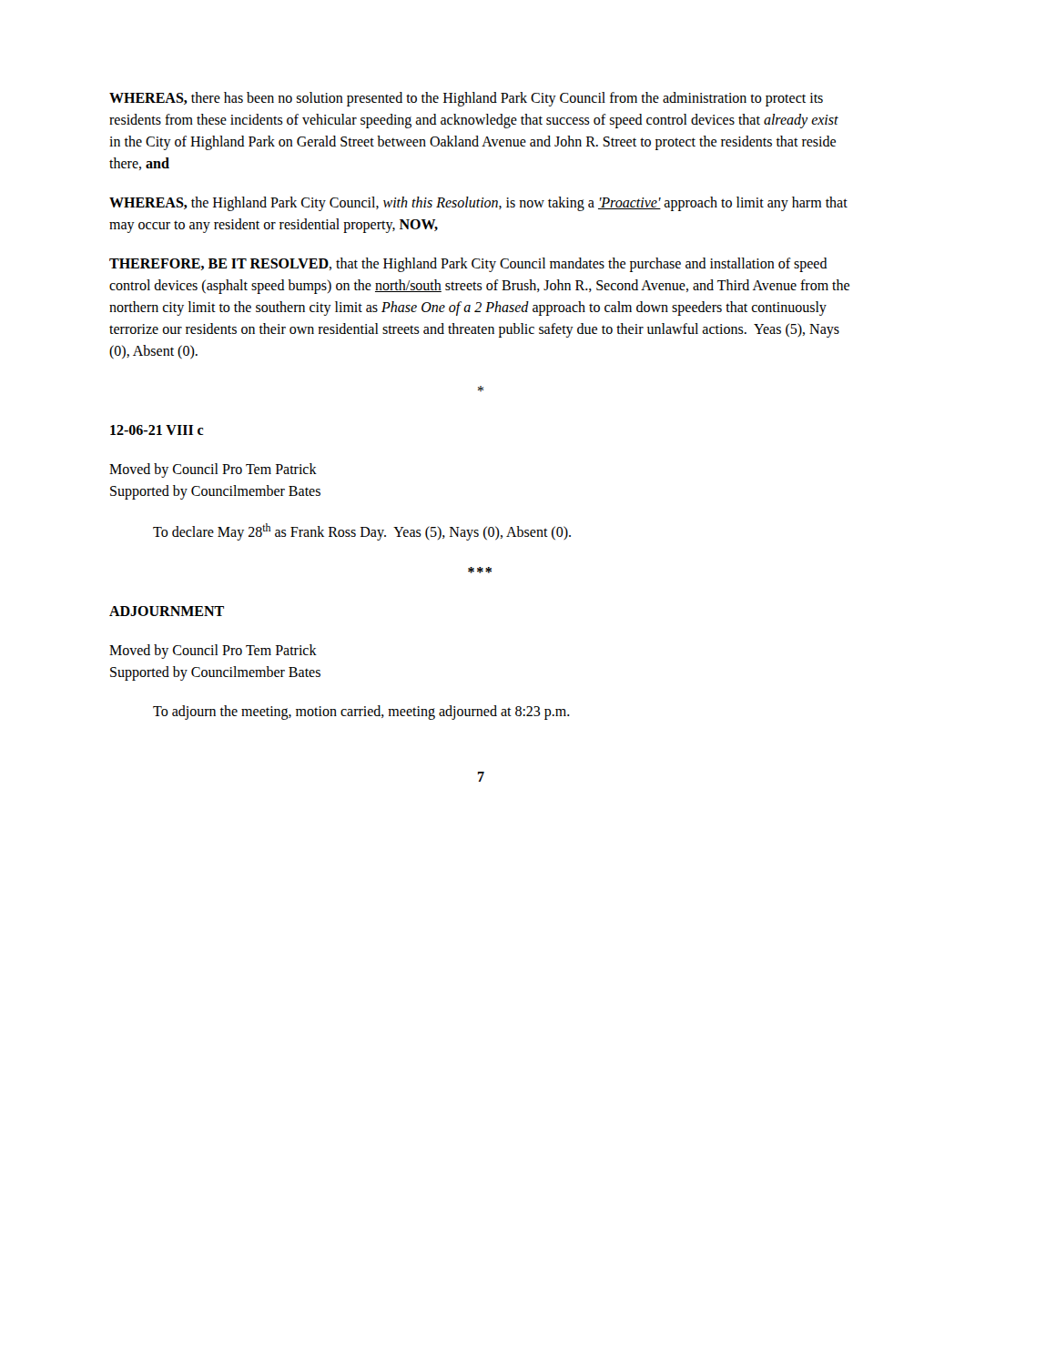WHEREAS, there has been no solution presented to the Highland Park City Council from the administration to protect its residents from these incidents of vehicular speeding and acknowledge that success of speed control devices that already exist in the City of Highland Park on Gerald Street between Oakland Avenue and John R. Street to protect the residents that reside there, and
WHEREAS, the Highland Park City Council, with this Resolution, is now taking a 'Proactive' approach to limit any harm that may occur to any resident or residential property, NOW,
THEREFORE, BE IT RESOLVED, that the Highland Park City Council mandates the purchase and installation of speed control devices (asphalt speed bumps) on the north/south streets of Brush, John R., Second Avenue, and Third Avenue from the northern city limit to the southern city limit as Phase One of a 2 Phased approach to calm down speeders that continuously terrorize our residents on their own residential streets and threaten public safety due to their unlawful actions. Yeas (5), Nays (0), Absent (0).
*
12-06-21 VIII c
Moved by Council Pro Tem Patrick
Supported by Councilmember Bates
To declare May 28th as Frank Ross Day. Yeas (5), Nays (0), Absent (0).
***
ADJOURNMENT
Moved by Council Pro Tem Patrick
Supported by Councilmember Bates
To adjourn the meeting, motion carried, meeting adjourned at 8:23 p.m.
7